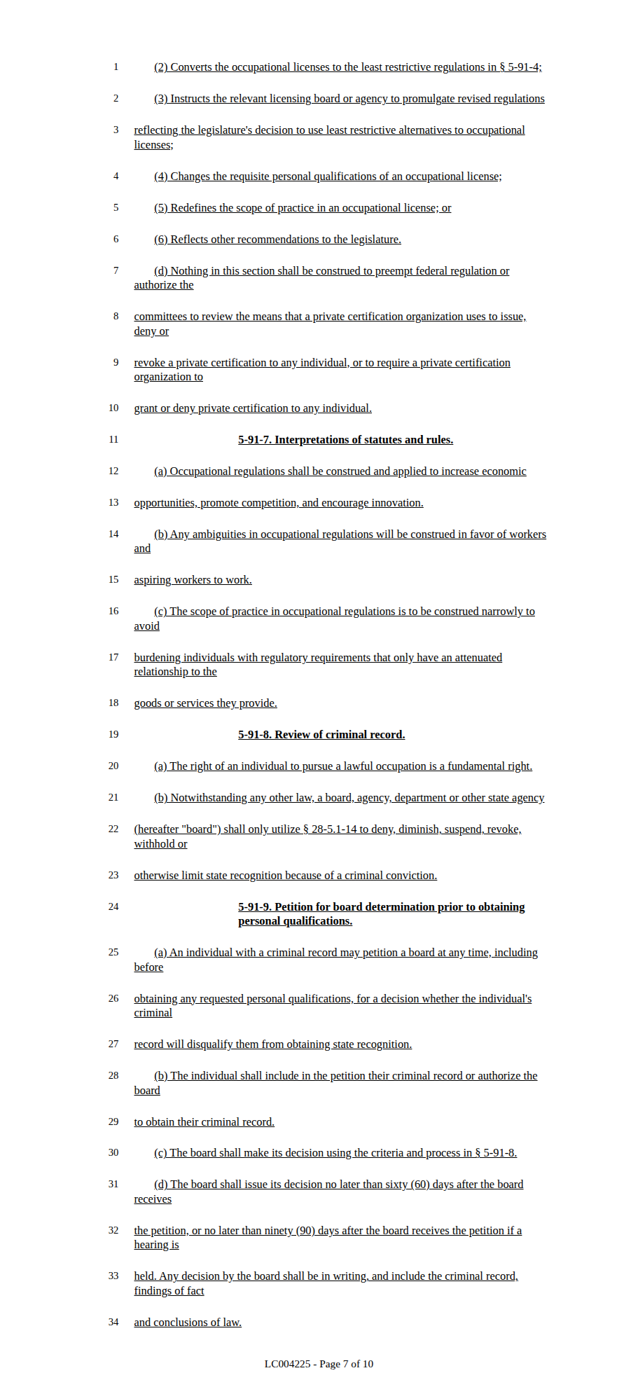(2) Converts the occupational licenses to the least restrictive regulations in § 5-91-4;
(3) Instructs the relevant licensing board or agency to promulgate revised regulations
reflecting the legislature's decision to use least restrictive alternatives to occupational licenses;
(4) Changes the requisite personal qualifications of an occupational license;
(5) Redefines the scope of practice in an occupational license; or
(6) Reflects other recommendations to the legislature.
(d) Nothing in this section shall be construed to preempt federal regulation or authorize the
committees to review the means that a private certification organization uses to issue, deny or
revoke a private certification to any individual, or to require a private certification organization to
grant or deny private certification to any individual.
5-91-7. Interpretations of statutes and rules.
(a) Occupational regulations shall be construed and applied to increase economic
opportunities, promote competition, and encourage innovation.
(b) Any ambiguities in occupational regulations will be construed in favor of workers and
aspiring workers to work.
(c) The scope of practice in occupational regulations is to be construed narrowly to avoid
burdening individuals with regulatory requirements that only have an attenuated relationship to the
goods or services they provide.
5-91-8. Review of criminal record.
(a) The right of an individual to pursue a lawful occupation is a fundamental right.
(b) Notwithstanding any other law, a board, agency, department or other state agency
(hereafter "board") shall only utilize § 28-5.1-14 to deny, diminish, suspend, revoke, withhold or
otherwise limit state recognition because of a criminal conviction.
5-91-9. Petition for board determination prior to obtaining personal qualifications.
(a) An individual with a criminal record may petition a board at any time, including before
obtaining any requested personal qualifications, for a decision whether the individual's criminal
record will disqualify them from obtaining state recognition.
(b) The individual shall include in the petition their criminal record or authorize the board
to obtain their criminal record.
(c) The board shall make its decision using the criteria and process in § 5-91-8.
(d) The board shall issue its decision no later than sixty (60) days after the board receives
the petition, or no later than ninety (90) days after the board receives the petition if a hearing is
held. Any decision by the board shall be in writing, and include the criminal record, findings of fact
and conclusions of law.
LC004225 - Page 7 of 10